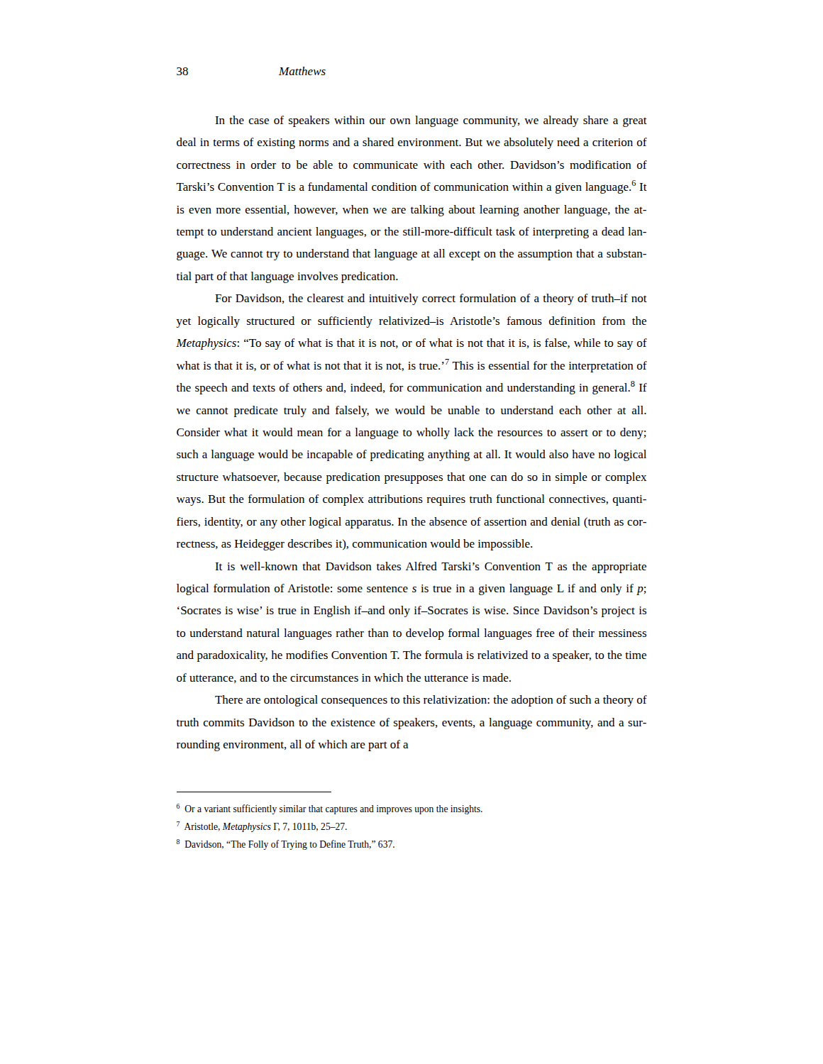38 Matthews
In the case of speakers within our own language community, we already share a great deal in terms of existing norms and a shared environment. But we absolutely need a criterion of correctness in order to be able to communicate with each other. Davidson’s modification of Tarski’s Convention T is a fundamental condition of communication within a given language.6 It is even more essential, however, when we are talking about learning another language, the attempt to understand ancient languages, or the still-more-difficult task of interpreting a dead language. We cannot try to understand that language at all except on the assumption that a substantial part of that language involves predication.
For Davidson, the clearest and intuitively correct formulation of a theory of truth–if not yet logically structured or sufficiently relativized–is Aristotle’s famous definition from the Metaphysics: “To say of what is that it is not, or of what is not that it is, is false, while to say of what is that it is, or of what is not that it is not, is true.’7 This is essential for the interpretation of the speech and texts of others and, indeed, for communication and understanding in general.8 If we cannot predicate truly and falsely, we would be unable to understand each other at all. Consider what it would mean for a language to wholly lack the resources to assert or to deny; such a language would be incapable of predicating anything at all. It would also have no logical structure whatsoever, because predication presupposes that one can do so in simple or complex ways. But the formulation of complex attributions requires truth functional connectives, quantifiers, identity, or any other logical apparatus. In the absence of assertion and denial (truth as correctness, as Heidegger describes it), communication would be impossible.
It is well-known that Davidson takes Alfred Tarski’s Convention T as the appropriate logical formulation of Aristotle: some sentence s is true in a given language L if and only if p; ‘Socrates is wise’ is true in English if–and only if–Socrates is wise. Since Davidson’s project is to understand natural languages rather than to develop formal languages free of their messiness and paradoxicality, he modifies Convention T. The formula is relativized to a speaker, to the time of utterance, and to the circumstances in which the utterance is made.
There are ontological consequences to this relativization: the adoption of such a theory of truth commits Davidson to the existence of speakers, events, a language community, and a surrounding environment, all of which are part of a
6 Or a variant sufficiently similar that captures and improves upon the insights.
7 Aristotle, Metaphysics Γ, 7, 1011b, 25–27.
8 Davidson, “The Folly of Trying to Define Truth,” 637.